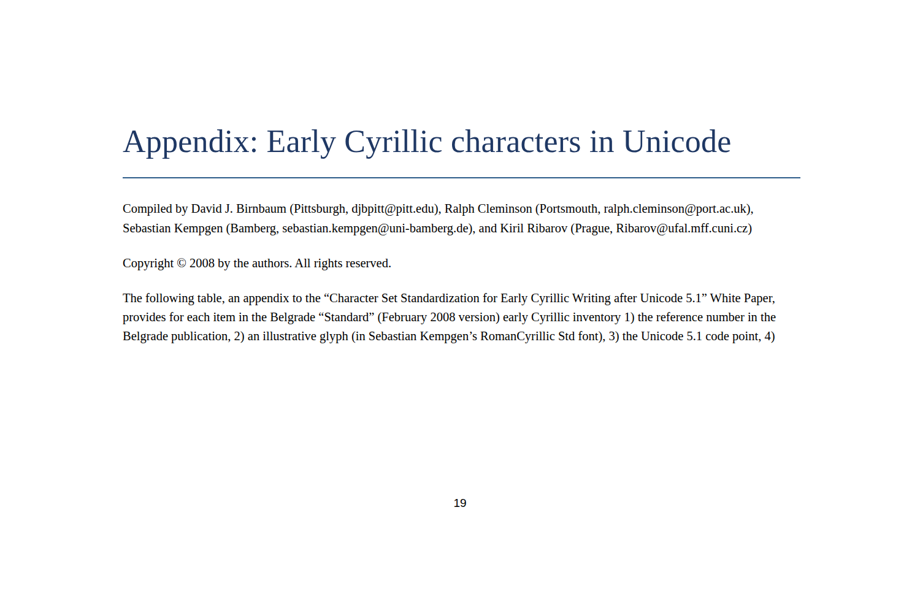Appendix: Early Cyrillic characters in Unicode
Compiled by David J. Birnbaum (Pittsburgh, djbpitt@pitt.edu), Ralph Cleminson (Portsmouth, ralph.cleminson@port.ac.uk), Sebastian Kempgen (Bamberg, sebastian.kempgen@uni-bamberg.de), and Kiril Ribarov (Prague, Ribarov@ufal.mff.cuni.cz)
Copyright © 2008 by the authors. All rights reserved.
The following table, an appendix to the “Character Set Standardization for Early Cyrillic Writing after Unicode 5.1” White Paper, provides for each item in the Belgrade “Standard” (February 2008 version) early Cyrillic inventory 1) the reference number in the Belgrade publication, 2) an illustrative glyph (in Sebastian Kempgen’s RomanCyrillic Std font), 3) the Unicode 5.1 code point, 4)
19